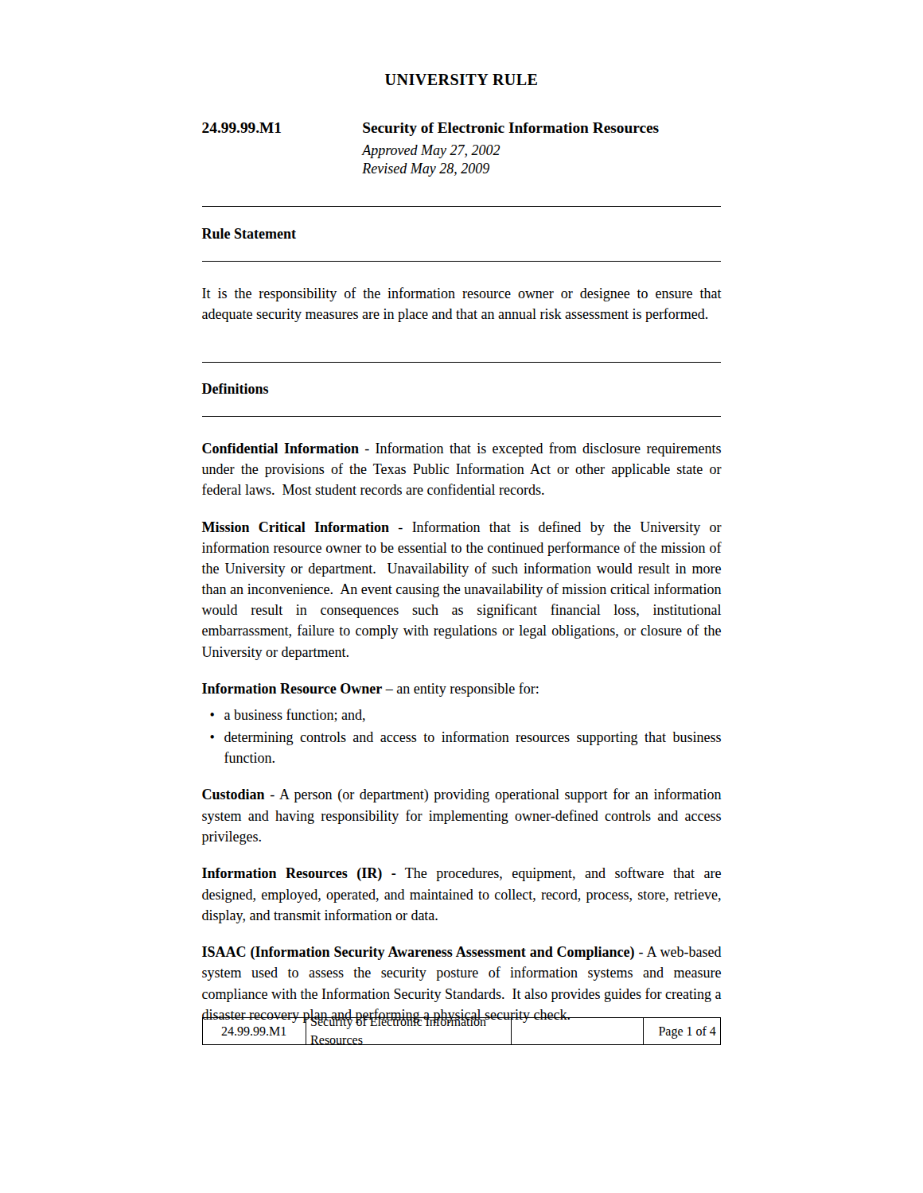UNIVERSITY RULE
24.99.99.M1
Security of Electronic Information Resources
Approved May 27, 2002
Revised May 28, 2009
Rule Statement
It is the responsibility of the information resource owner or designee to ensure that adequate security measures are in place and that an annual risk assessment is performed.
Definitions
Confidential Information - Information that is excepted from disclosure requirements under the provisions of the Texas Public Information Act or other applicable state or federal laws. Most student records are confidential records.
Mission Critical Information - Information that is defined by the University or information resource owner to be essential to the continued performance of the mission of the University or department. Unavailability of such information would result in more than an inconvenience. An event causing the unavailability of mission critical information would result in consequences such as significant financial loss, institutional embarrassment, failure to comply with regulations or legal obligations, or closure of the University or department.
Information Resource Owner – an entity responsible for:
a business function; and,
determining controls and access to information resources supporting that business function.
Custodian - A person (or department) providing operational support for an information system and having responsibility for implementing owner-defined controls and access privileges.
Information Resources (IR) - The procedures, equipment, and software that are designed, employed, operated, and maintained to collect, record, process, store, retrieve, display, and transmit information or data.
ISAAC (Information Security Awareness Assessment and Compliance) - A web-based system used to assess the security posture of information systems and measure compliance with the Information Security Standards. It also provides guides for creating a disaster recovery plan and performing a physical security check.
24.99.99.M1
Security of Electronic Information Resources
Page 1 of 4